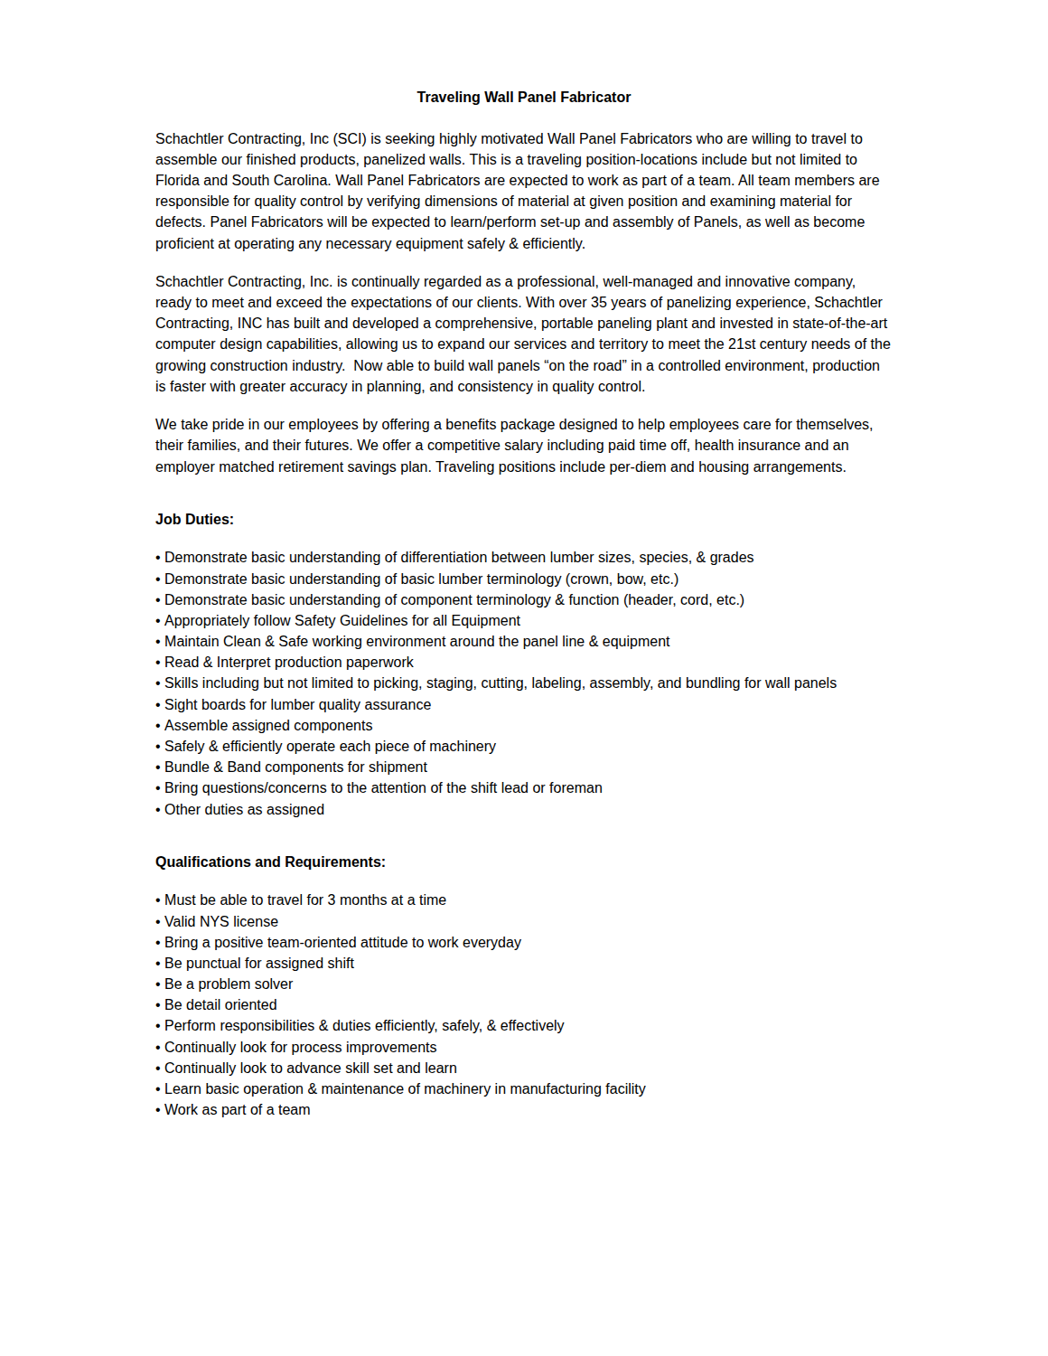Traveling Wall Panel Fabricator
Schachtler Contracting, Inc (SCI) is seeking highly motivated Wall Panel Fabricators who are willing to travel to assemble our finished products, panelized walls. This is a traveling position-locations include but not limited to Florida and South Carolina. Wall Panel Fabricators are expected to work as part of a team. All team members are responsible for quality control by verifying dimensions of material at given position and examining material for defects. Panel Fabricators will be expected to learn/perform set-up and assembly of Panels, as well as become proficient at operating any necessary equipment safely & efficiently.
Schachtler Contracting, Inc. is continually regarded as a professional, well-managed and innovative company, ready to meet and exceed the expectations of our clients. With over 35 years of panelizing experience, Schachtler Contracting, INC has built and developed a comprehensive, portable paneling plant and invested in state-of-the-art computer design capabilities, allowing us to expand our services and territory to meet the 21st century needs of the growing construction industry. Now able to build wall panels “on the road” in a controlled environment, production is faster with greater accuracy in planning, and consistency in quality control.
We take pride in our employees by offering a benefits package designed to help employees care for themselves, their families, and their futures. We offer a competitive salary including paid time off, health insurance and an employer matched retirement savings plan. Traveling positions include per-diem and housing arrangements.
Job Duties:
Demonstrate basic understanding of differentiation between lumber sizes, species, & grades
Demonstrate basic understanding of basic lumber terminology (crown, bow, etc.)
Demonstrate basic understanding of component terminology & function (header, cord, etc.)
Appropriately follow Safety Guidelines for all Equipment
Maintain Clean & Safe working environment around the panel line & equipment
Read & Interpret production paperwork
Skills including but not limited to picking, staging, cutting, labeling, assembly, and bundling for wall panels
Sight boards for lumber quality assurance
Assemble assigned components
Safely & efficiently operate each piece of machinery
Bundle & Band components for shipment
Bring questions/concerns to the attention of the shift lead or foreman
Other duties as assigned
Qualifications and Requirements:
Must be able to travel for 3 months at a time
Valid NYS license
Bring a positive team-oriented attitude to work everyday
Be punctual for assigned shift
Be a problem solver
Be detail oriented
Perform responsibilities & duties efficiently, safely, & effectively
Continually look for process improvements
Continually look to advance skill set and learn
Learn basic operation & maintenance of machinery in manufacturing facility
Work as part of a team